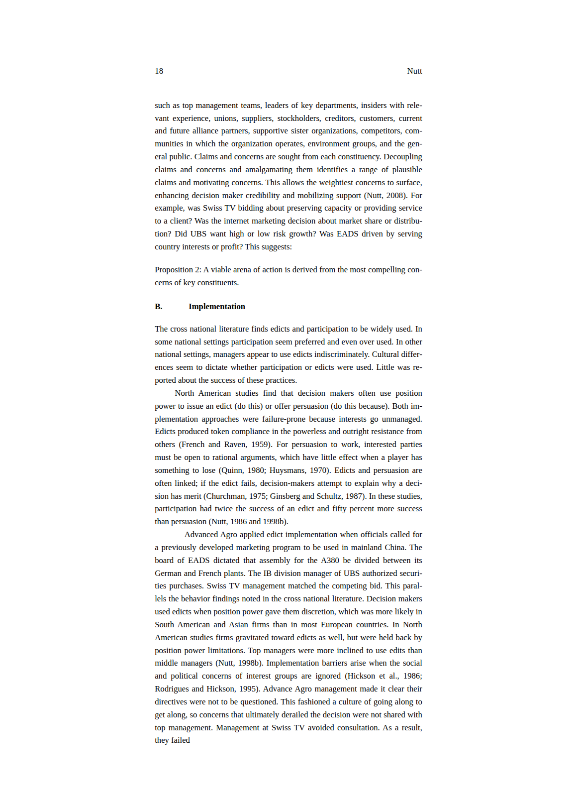18 Nutt
such as top management teams, leaders of key departments, insiders with relevant experience, unions, suppliers, stockholders, creditors, customers, current and future alliance partners, supportive sister organizations, competitors, communities in which the organization operates, environment groups, and the general public. Claims and concerns are sought from each constituency. Decoupling claims and concerns and amalgamating them identifies a range of plausible claims and motivating concerns. This allows the weightiest concerns to surface, enhancing decision maker credibility and mobilizing support (Nutt, 2008). For example, was Swiss TV bidding about preserving capacity or providing service to a client? Was the internet marketing decision about market share or distribution? Did UBS want high or low risk growth? Was EADS driven by serving country interests or profit? This suggests:
Proposition 2: A viable arena of action is derived from the most compelling concerns of key constituents.
B. Implementation
The cross national literature finds edicts and participation to be widely used. In some national settings participation seem preferred and even over used. In other national settings, managers appear to use edicts indiscriminately. Cultural differences seem to dictate whether participation or edicts were used. Little was reported about the success of these practices.
North American studies find that decision makers often use position power to issue an edict (do this) or offer persuasion (do this because). Both implementation approaches were failure-prone because interests go unmanaged. Edicts produced token compliance in the powerless and outright resistance from others (French and Raven, 1959). For persuasion to work, interested parties must be open to rational arguments, which have little effect when a player has something to lose (Quinn, 1980; Huysmans, 1970). Edicts and persuasion are often linked; if the edict fails, decision-makers attempt to explain why a decision has merit (Churchman, 1975; Ginsberg and Schultz, 1987). In these studies, participation had twice the success of an edict and fifty percent more success than persuasion (Nutt, 1986 and 1998b).
Advanced Agro applied edict implementation when officials called for a previously developed marketing program to be used in mainland China. The board of EADS dictated that assembly for the A380 be divided between its German and French plants. The IB division manager of UBS authorized securities purchases. Swiss TV management matched the competing bid. This parallels the behavior findings noted in the cross national literature. Decision makers used edicts when position power gave them discretion, which was more likely in South American and Asian firms than in most European countries. In North American studies firms gravitated toward edicts as well, but were held back by position power limitations. Top managers were more inclined to use edits than middle managers (Nutt, 1998b). Implementation barriers arise when the social and political concerns of interest groups are ignored (Hickson et al., 1986; Rodrigues and Hickson, 1995). Advance Agro management made it clear their directives were not to be questioned. This fashioned a culture of going along to get along, so concerns that ultimately derailed the decision were not shared with top management. Management at Swiss TV avoided consultation. As a result, they failed